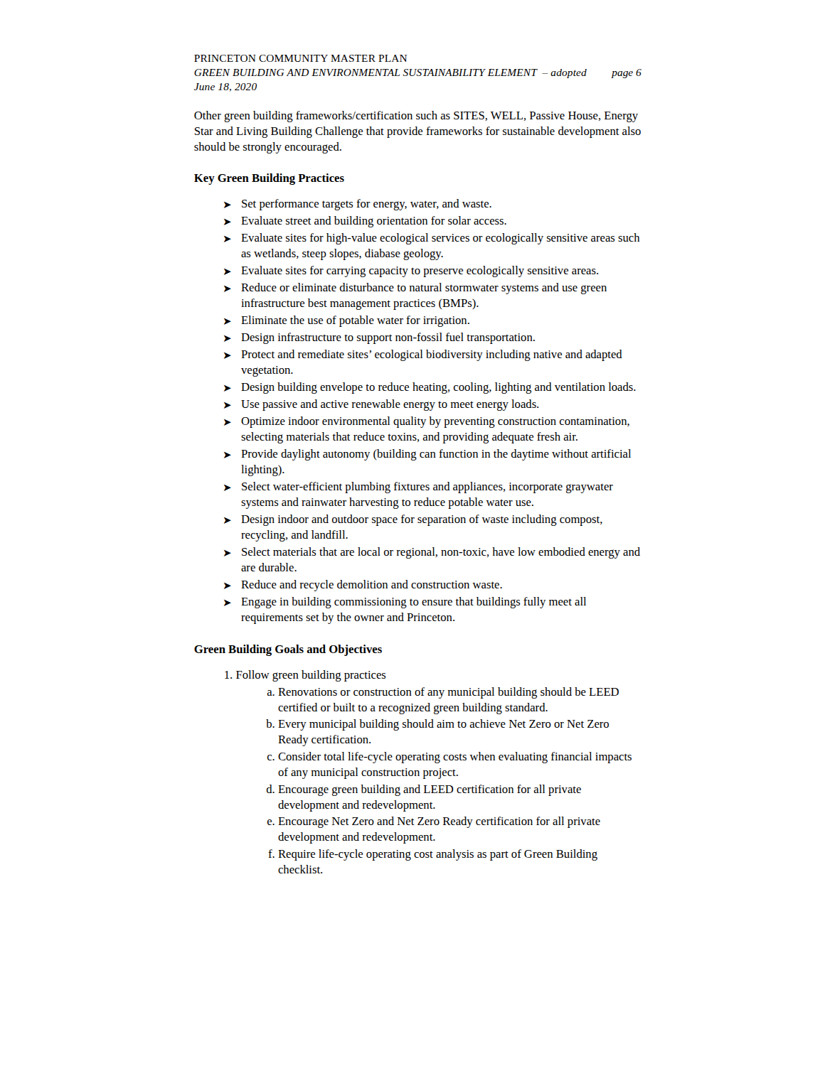Princeton Community Master Plan
Green Building and Environmental Sustainability Element – adopted June 18, 2020 page 6
Other green building frameworks/certification such as SITES, WELL, Passive House, Energy Star and Living Building Challenge that provide frameworks for sustainable development also should be strongly encouraged.
Key Green Building Practices
Set performance targets for energy, water, and waste.
Evaluate street and building orientation for solar access.
Evaluate sites for high-value ecological services or ecologically sensitive areas such as wetlands, steep slopes, diabase geology.
Evaluate sites for carrying capacity to preserve ecologically sensitive areas.
Reduce or eliminate disturbance to natural stormwater systems and use green infrastructure best management practices (BMPs).
Eliminate the use of potable water for irrigation.
Design infrastructure to support non-fossil fuel transportation.
Protect and remediate sites’ ecological biodiversity including native and adapted vegetation.
Design building envelope to reduce heating, cooling, lighting and ventilation loads.
Use passive and active renewable energy to meet energy loads.
Optimize indoor environmental quality by preventing construction contamination, selecting materials that reduce toxins, and providing adequate fresh air.
Provide daylight autonomy (building can function in the daytime without artificial lighting).
Select water-efficient plumbing fixtures and appliances, incorporate graywater systems and rainwater harvesting to reduce potable water use.
Design indoor and outdoor space for separation of waste including compost, recycling, and landfill.
Select materials that are local or regional, non-toxic, have low embodied energy and are durable.
Reduce and recycle demolition and construction waste.
Engage in building commissioning to ensure that buildings fully meet all requirements set by the owner and Princeton.
Green Building Goals and Objectives
Follow green building practices
Renovations or construction of any municipal building should be LEED certified or built to a recognized green building standard.
Every municipal building should aim to achieve Net Zero or Net Zero Ready certification.
Consider total life-cycle operating costs when evaluating financial impacts of any municipal construction project.
Encourage green building and LEED certification for all private development and redevelopment.
Encourage Net Zero and Net Zero Ready certification for all private development and redevelopment.
Require life-cycle operating cost analysis as part of Green Building checklist.